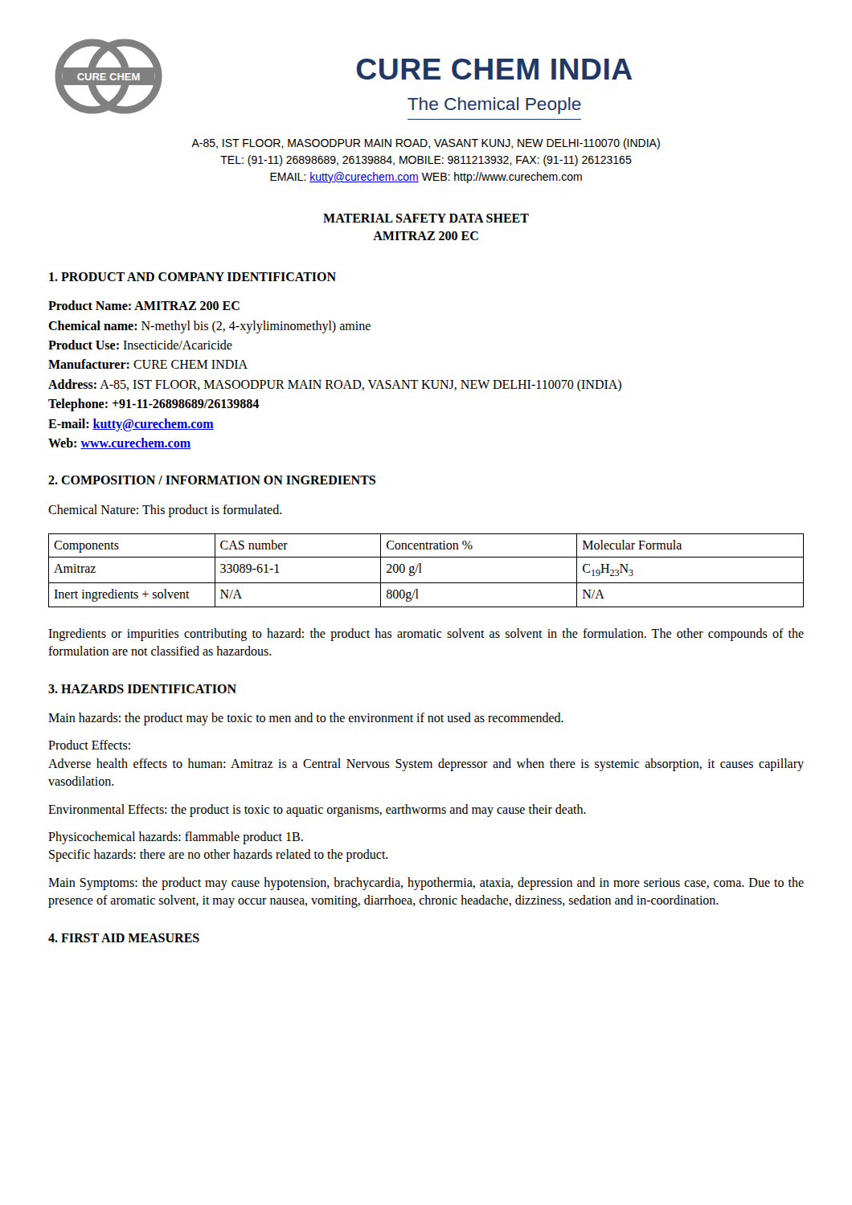CURE CHEM
CURE CHEM INDIA
The Chemical People
A-85, IST FLOOR, MASOODPUR MAIN ROAD, VASANT KUNJ, NEW DELHI-110070 (INDIA)
TEL: (91-11) 26898689, 26139884, MOBILE: 9811213932, FAX: (91-11) 26123165
EMAIL: kutty@curechem.com WEB: http://www.curechem.com
MATERIAL SAFETY DATA SHEET
AMITRAZ 200 EC
1. PRODUCT AND COMPANY IDENTIFICATION
Product Name: AMITRAZ 200 EC
Chemical name: N-methyl bis (2, 4-xylyliminomethyl) amine
Product Use: Insecticide/Acaricide
Manufacturer: CURE CHEM INDIA
Address: A-85, IST FLOOR, MASOODPUR MAIN ROAD, VASANT KUNJ, NEW DELHI-110070 (INDIA)
Telephone: +91-11-26898689/26139884
E-mail: kutty@curechem.com
Web: www.curechem.com
2. COMPOSITION / INFORMATION ON INGREDIENTS
Chemical Nature: This product is formulated.
| Components | CAS number | Concentration % | Molecular Formula |
| Amitraz | 33089-61-1 | 200 g/l | C 19 H 23 N 3 |
| Inert ingredients + solvent | N/A | 800g/l | N/A |
Ingredients or impurities contributing to hazard: the product has aromatic solvent as solvent in the formulation. The other compounds of the formulation are not classified as hazardous.
3. HAZARDS IDENTIFICATION
Main hazards: the product may be toxic to men and to the environment if not used as recommended.
Product Effects:
Adverse health effects to human: Amitraz is a Central Nervous System depressor and when there is systemic absorption, it causes capillary vasodilation.
Environmental Effects: the product is toxic to aquatic organisms, earthworms and may cause their death.
Physicochemical hazards: flammable product 1B.
Specific hazards: there are no other hazards related to the product.
Main Symptoms: the product may cause hypotension, brachycardia, hypothermia, ataxia, depression and in more serious case, coma. Due to the presence of aromatic solvent, it may occur nausea, vomiting, diarrhoea, chronic headache, dizziness, sedation and in-coordination.
4. FIRST AID MEASURES